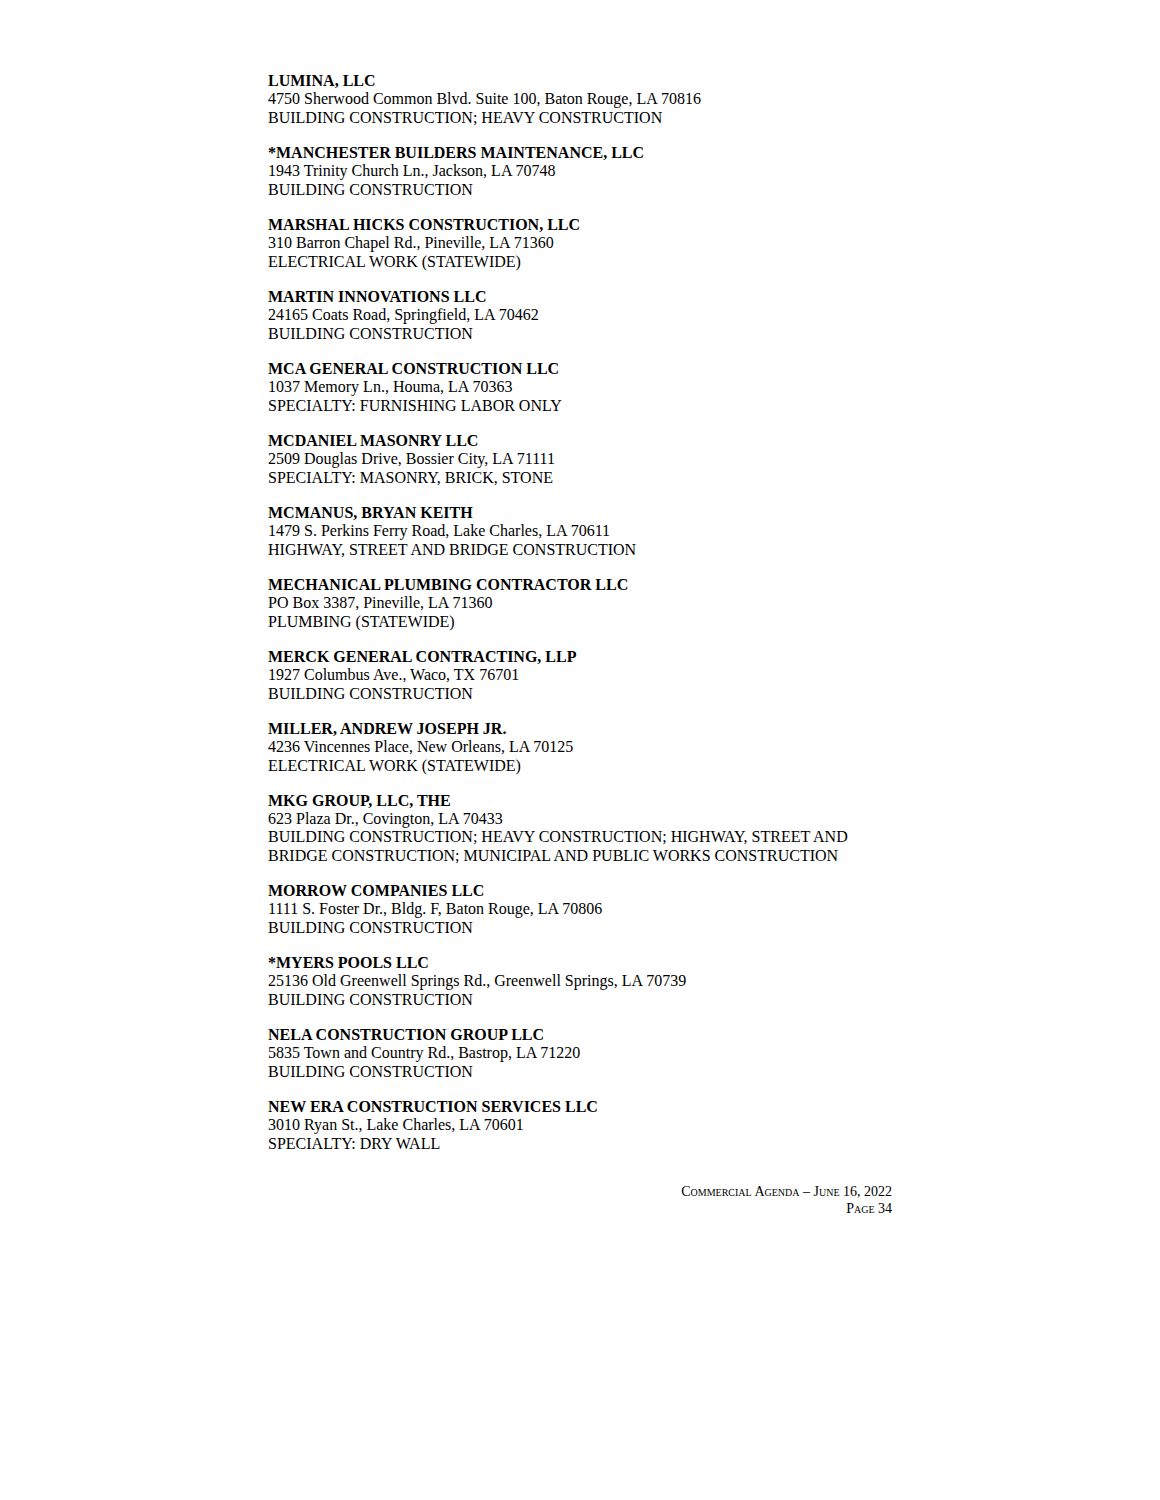Lumina, LLC 4750 Sherwood Common Blvd. Suite 100, Baton Rouge, LA 70816 BUILDING CONSTRUCTION; HEAVY CONSTRUCTION
*Manchester Builders Maintenance, LLC 1943 Trinity Church Ln., Jackson, LA 70748 BUILDING CONSTRUCTION
Marshal Hicks Construction, LLC 310 Barron Chapel Rd., Pineville, LA 71360 ELECTRICAL WORK (STATEWIDE)
Martin Innovations LLC 24165 Coats Road, Springfield, LA 70462 BUILDING CONSTRUCTION
MCA General Construction LLC 1037 Memory Ln., Houma, LA 70363 SPECIALTY: FURNISHING LABOR ONLY
McDaniel Masonry LLC 2509 Douglas Drive, Bossier City, LA 71111 SPECIALTY: MASONRY, BRICK, STONE
McManus, Bryan Keith 1479 S. Perkins Ferry Road, Lake Charles, LA 70611 HIGHWAY, STREET AND BRIDGE CONSTRUCTION
Mechanical Plumbing Contractor LLC PO Box 3387, Pineville, LA 71360 PLUMBING (STATEWIDE)
Merck General Contracting, LLP 1927 Columbus Ave., Waco, TX 76701 BUILDING CONSTRUCTION
Miller, Andrew Joseph Jr. 4236 Vincennes Place, New Orleans, LA 70125 ELECTRICAL WORK (STATEWIDE)
MKG Group, LLC, The 623 Plaza Dr., Covington, LA 70433 BUILDING CONSTRUCTION; HEAVY CONSTRUCTION; HIGHWAY, STREET AND BRIDGE CONSTRUCTION; MUNICIPAL AND PUBLIC WORKS CONSTRUCTION
Morrow Companies LLC 1111 S. Foster Dr., Bldg. F, Baton Rouge, LA 70806 BUILDING CONSTRUCTION
*Myers Pools LLC 25136 Old Greenwell Springs Rd., Greenwell Springs, LA 70739 BUILDING CONSTRUCTION
NELA Construction Group LLC 5835 Town and Country Rd., Bastrop, LA 71220 BUILDING CONSTRUCTION
New Era Construction Services LLC 3010 Ryan St., Lake Charles, LA 70601 SPECIALTY: DRY WALL
Commercial Agenda – June 16, 2022 Page 34